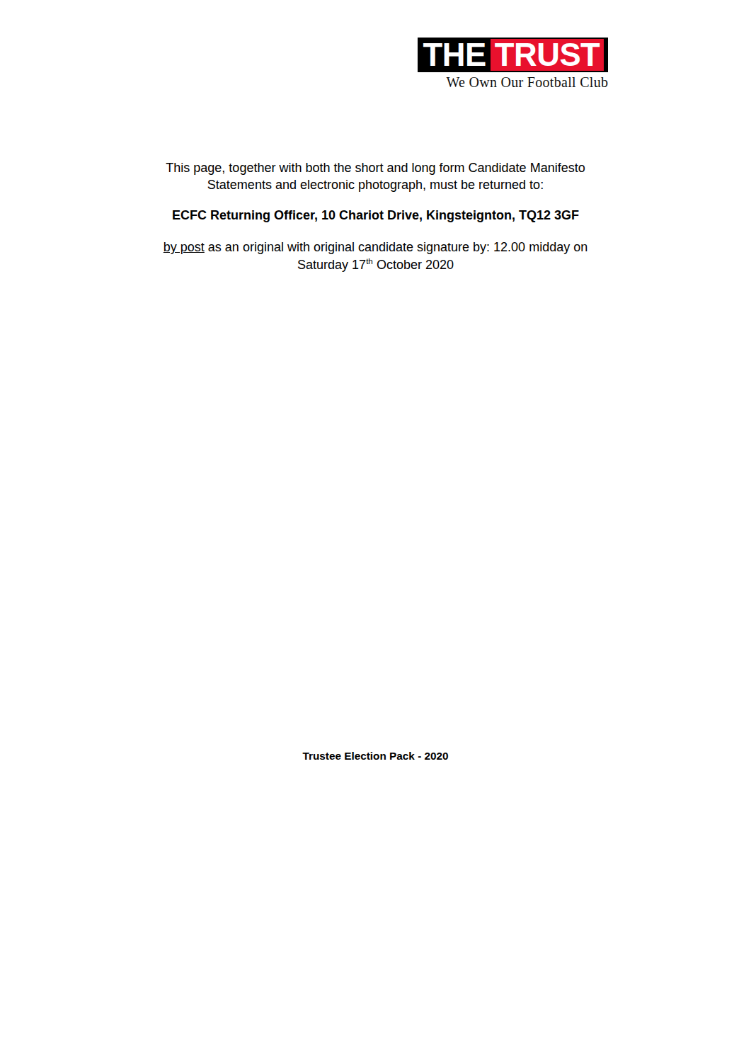THE TRUST
We Own Our Football Club
This page, together with both the short and long form Candidate Manifesto Statements and electronic photograph, must be returned to:
ECFC Returning Officer, 10 Chariot Drive, Kingsteignton, TQ12 3GF
by post as an original with original candidate signature by: 12.00 midday on Saturday 17th October 2020
Trustee Election Pack - 2020